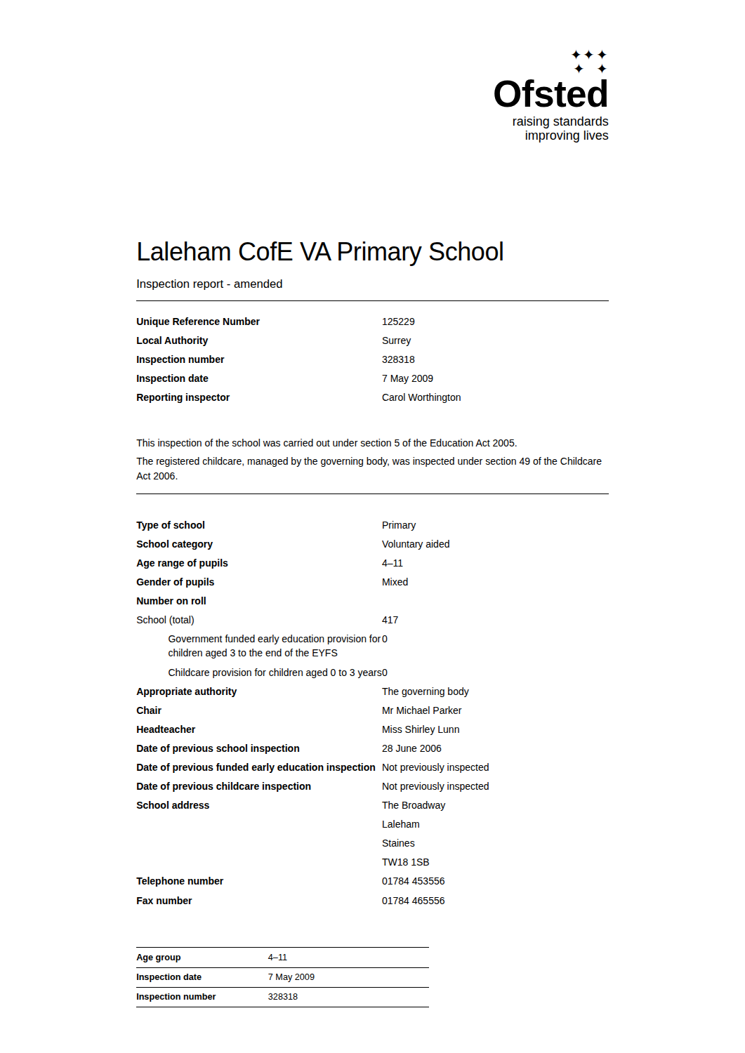✦✦✦
✦ ✦
Ofsted
raising standards
improving lives
Laleham CofE VA Primary School
Inspection report - amended
| Unique Reference Number | 125229 |
| Local Authority | Surrey |
| Inspection number | 328318 |
| Inspection date | 7 May 2009 |
| Reporting inspector | Carol Worthington |
This inspection of the school was carried out under section 5 of the Education Act 2005.
The registered childcare, managed by the governing body, was inspected under section 49 of the Childcare Act 2006.
| Type of school | Primary |
| School category | Voluntary aided |
| Age range of pupils | 4–11 |
| Gender of pupils | Mixed |
| Number on roll | |
| School (total) | 417 |
| Government funded early education provision for children aged 3 to the end of the EYFS | 0 |
| Childcare provision for children aged 0 to 3 years | 0 |
| Appropriate authority | The governing body |
| Chair | Mr Michael Parker |
| Headteacher | Miss Shirley Lunn |
| Date of previous school inspection | 28 June 2006 |
| Date of previous funded early education inspection | Not previously inspected |
| Date of previous childcare inspection | Not previously inspected |
| School address | The Broadway |
| | Laleham |
| | Staines |
| | TW18 1SB |
| Telephone number | 01784 453556 |
| Fax number | 01784 465556 |
| Age group | 4–11 |
| Inspection date | 7 May 2009 |
| Inspection number | 328318 |